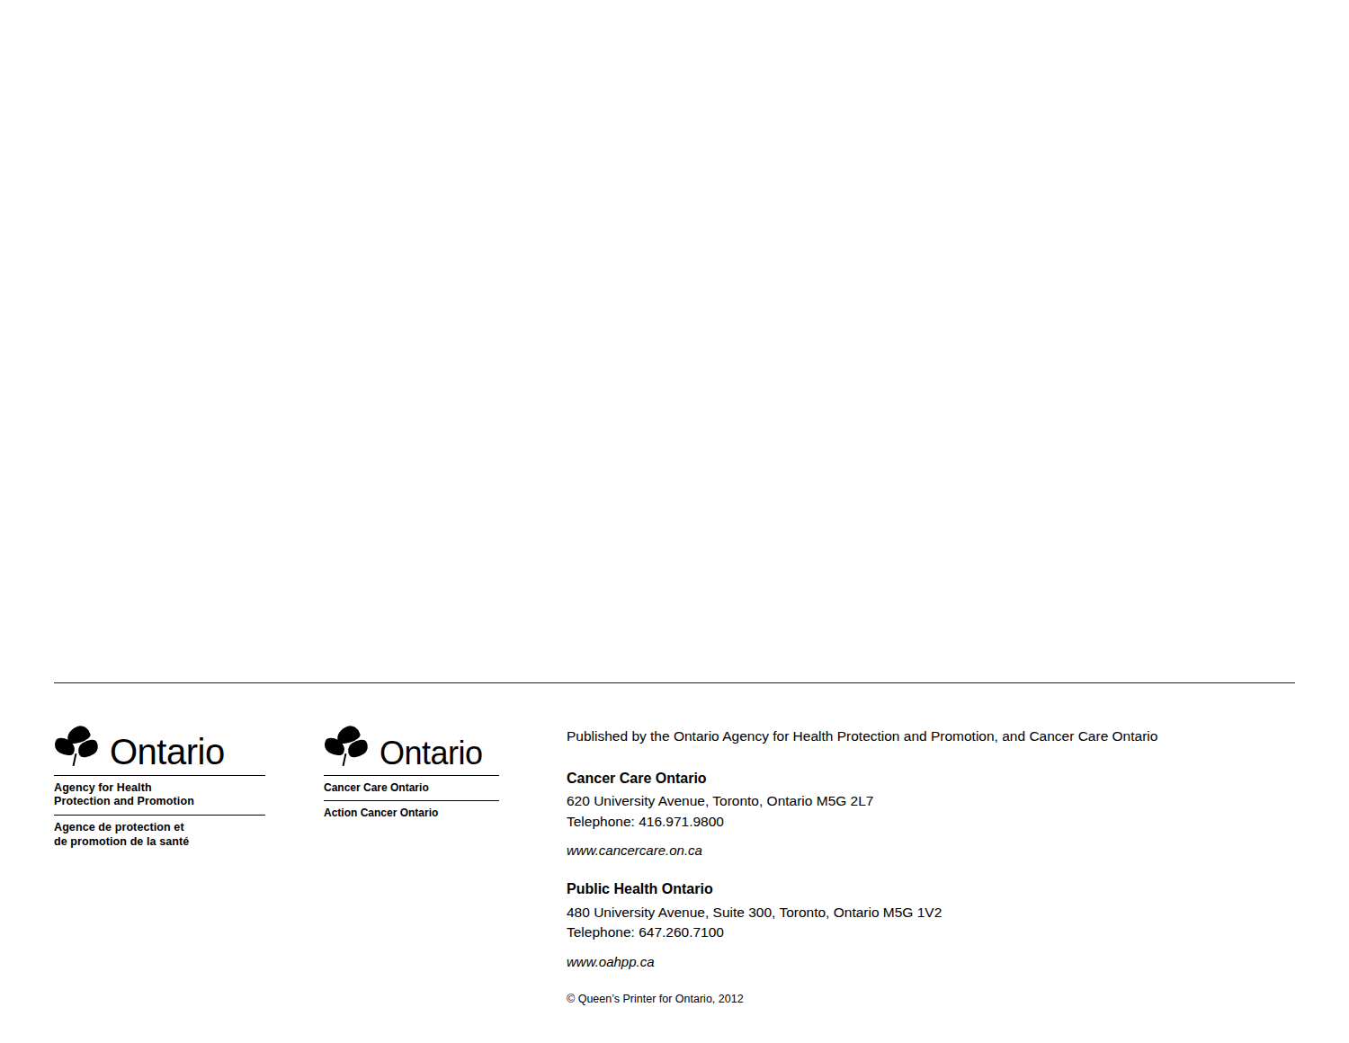Ontario
Agency for Health
Protection and Promotion
Agence de protection et
de promotion de la santé
Ontario
Cancer Care Ontario
Action Cancer Ontario
Published by the Ontario Agency for Health Protection and Promotion, and Cancer Care Ontario
Cancer Care Ontario
620 University Avenue, Toronto, Ontario M5G 2L7
Telephone: 416.971.9800
www.cancercare.on.ca
Public Health Ontario
480 University Avenue, Suite 300, Toronto, Ontario M5G 1V2
Telephone: 647.260.7100
www.oahpp.ca
© Queen’s Printer for Ontario, 2012